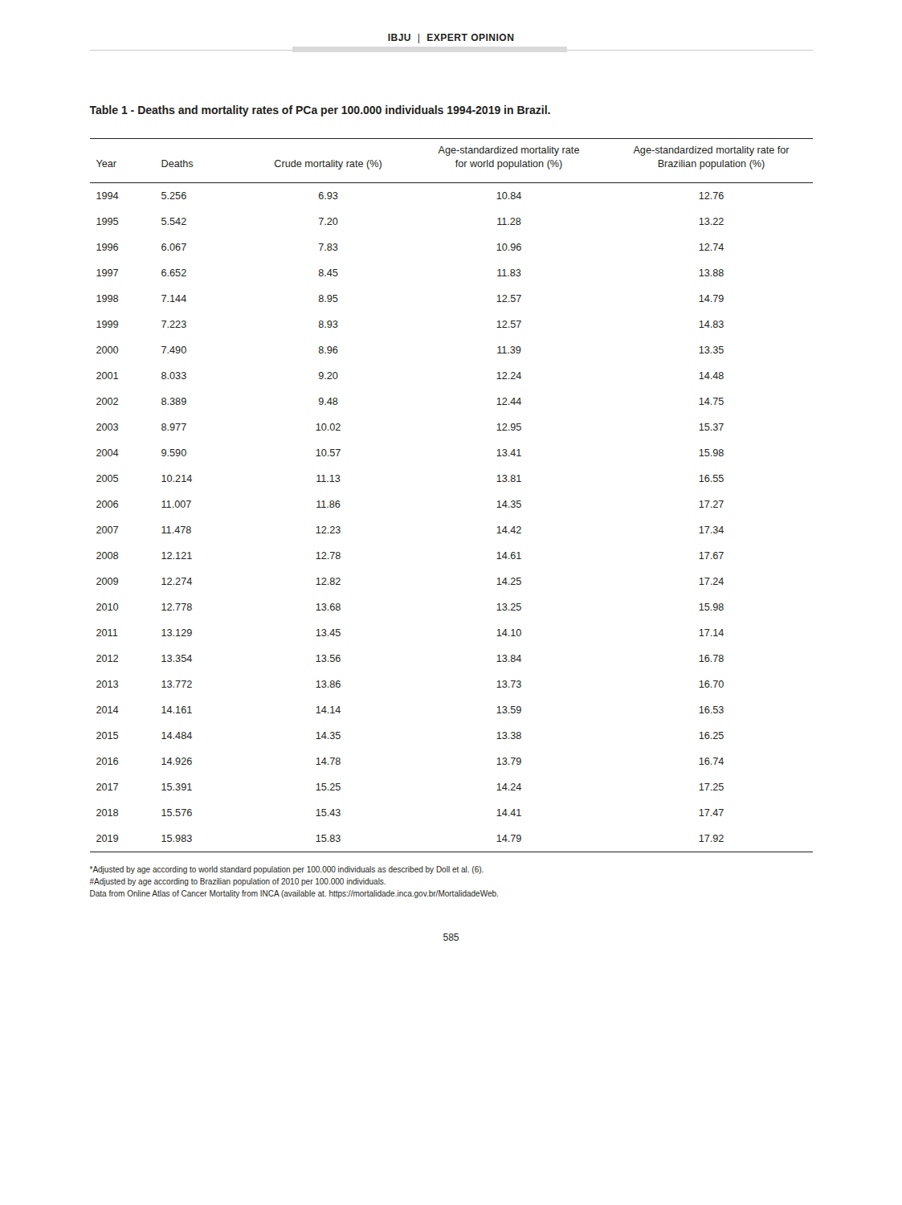IBJU | EXPERT OPINION
Table 1 - Deaths and mortality rates of PCa per 100.000 individuals 1994-2019 in Brazil.
| Year | Deaths | Crude mortality rate (%) | Age-standardized mortality rate for world population (%) | Age-standardized mortality rate for Brazilian population (%) |
| --- | --- | --- | --- | --- |
| 1994 | 5.256 | 6.93 | 10.84 | 12.76 |
| 1995 | 5.542 | 7.20 | 11.28 | 13.22 |
| 1996 | 6.067 | 7.83 | 10.96 | 12.74 |
| 1997 | 6.652 | 8.45 | 11.83 | 13.88 |
| 1998 | 7.144 | 8.95 | 12.57 | 14.79 |
| 1999 | 7.223 | 8.93 | 12.57 | 14.83 |
| 2000 | 7.490 | 8.96 | 11.39 | 13.35 |
| 2001 | 8.033 | 9.20 | 12.24 | 14.48 |
| 2002 | 8.389 | 9.48 | 12.44 | 14.75 |
| 2003 | 8.977 | 10.02 | 12.95 | 15.37 |
| 2004 | 9.590 | 10.57 | 13.41 | 15.98 |
| 2005 | 10.214 | 11.13 | 13.81 | 16.55 |
| 2006 | 11.007 | 11.86 | 14.35 | 17.27 |
| 2007 | 11.478 | 12.23 | 14.42 | 17.34 |
| 2008 | 12.121 | 12.78 | 14.61 | 17.67 |
| 2009 | 12.274 | 12.82 | 14.25 | 17.24 |
| 2010 | 12.778 | 13.68 | 13.25 | 15.98 |
| 2011 | 13.129 | 13.45 | 14.10 | 17.14 |
| 2012 | 13.354 | 13.56 | 13.84 | 16.78 |
| 2013 | 13.772 | 13.86 | 13.73 | 16.70 |
| 2014 | 14.161 | 14.14 | 13.59 | 16.53 |
| 2015 | 14.484 | 14.35 | 13.38 | 16.25 |
| 2016 | 14.926 | 14.78 | 13.79 | 16.74 |
| 2017 | 15.391 | 15.25 | 14.24 | 17.25 |
| 2018 | 15.576 | 15.43 | 14.41 | 17.47 |
| 2019 | 15.983 | 15.83 | 14.79 | 17.92 |
*Adjusted by age according to world standard population per 100.000 individuals as described by Doll et al. (6).
#Adjusted by age according to Brazilian population of 2010 per 100.000 individuals.
Data from Online Atlas of Cancer Mortality from INCA (available at. https://mortalidade.inca.gov.br/MortalidadeWeb.
585